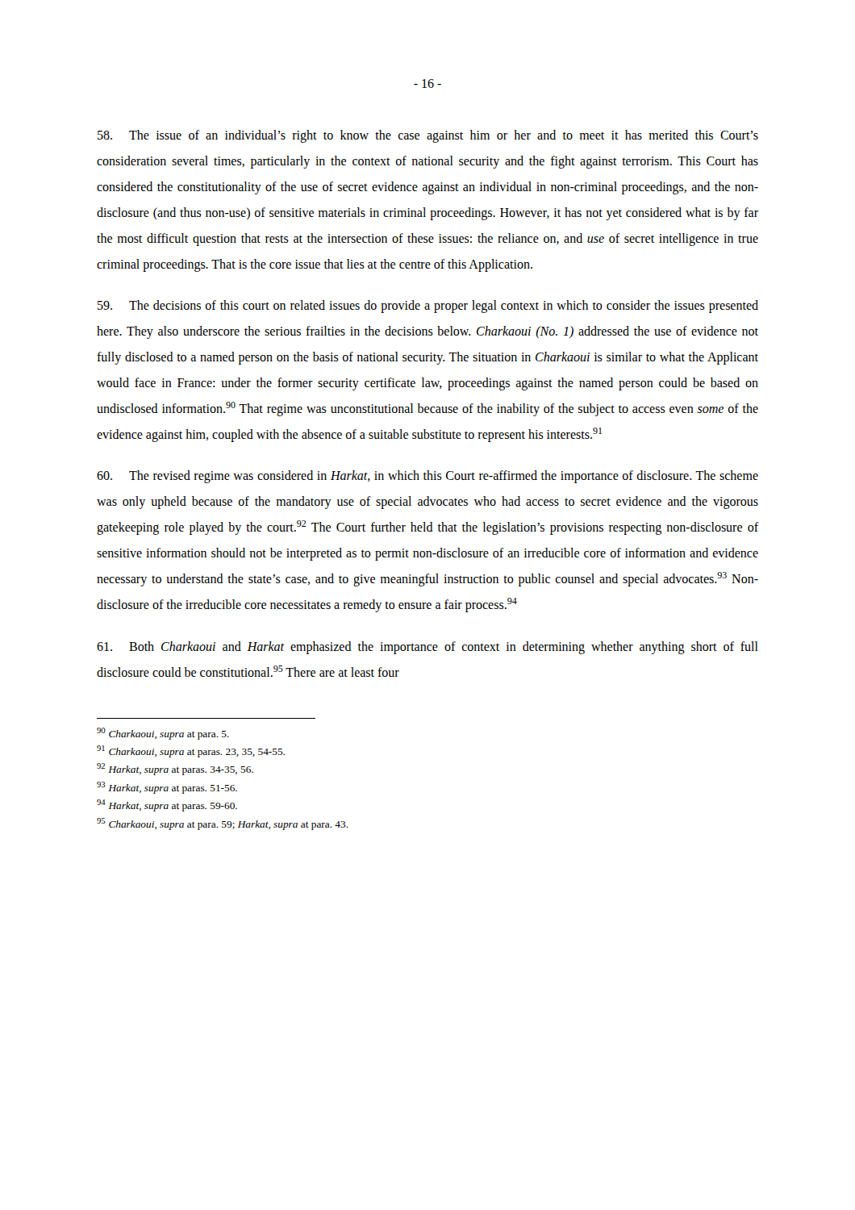- 16 -
58. The issue of an individual’s right to know the case against him or her and to meet it has merited this Court’s consideration several times, particularly in the context of national security and the fight against terrorism. This Court has considered the constitutionality of the use of secret evidence against an individual in non-criminal proceedings, and the non-disclosure (and thus non-use) of sensitive materials in criminal proceedings. However, it has not yet considered what is by far the most difficult question that rests at the intersection of these issues: the reliance on, and use of secret intelligence in true criminal proceedings. That is the core issue that lies at the centre of this Application.
59. The decisions of this court on related issues do provide a proper legal context in which to consider the issues presented here. They also underscore the serious frailties in the decisions below. Charkaoui (No. 1) addressed the use of evidence not fully disclosed to a named person on the basis of national security. The situation in Charkaoui is similar to what the Applicant would face in France: under the former security certificate law, proceedings against the named person could be based on undisclosed information.90 That regime was unconstitutional because of the inability of the subject to access even some of the evidence against him, coupled with the absence of a suitable substitute to represent his interests.91
60. The revised regime was considered in Harkat, in which this Court re-affirmed the importance of disclosure. The scheme was only upheld because of the mandatory use of special advocates who had access to secret evidence and the vigorous gatekeeping role played by the court.92 The Court further held that the legislation’s provisions respecting non-disclosure of sensitive information should not be interpreted as to permit non-disclosure of an irreducible core of information and evidence necessary to understand the state’s case, and to give meaningful instruction to public counsel and special advocates.93 Non-disclosure of the irreducible core necessitates a remedy to ensure a fair process.94
61. Both Charkaoui and Harkat emphasized the importance of context in determining whether anything short of full disclosure could be constitutional.95 There are at least four
90 Charkaoui, supra at para. 5.
91 Charkaoui, supra at paras. 23, 35, 54-55.
92 Harkat, supra at paras. 34-35, 56.
93 Harkat, supra at paras. 51-56.
94 Harkat, supra at paras. 59-60.
95 Charkaoui, supra at para. 59; Harkat, supra at para. 43.